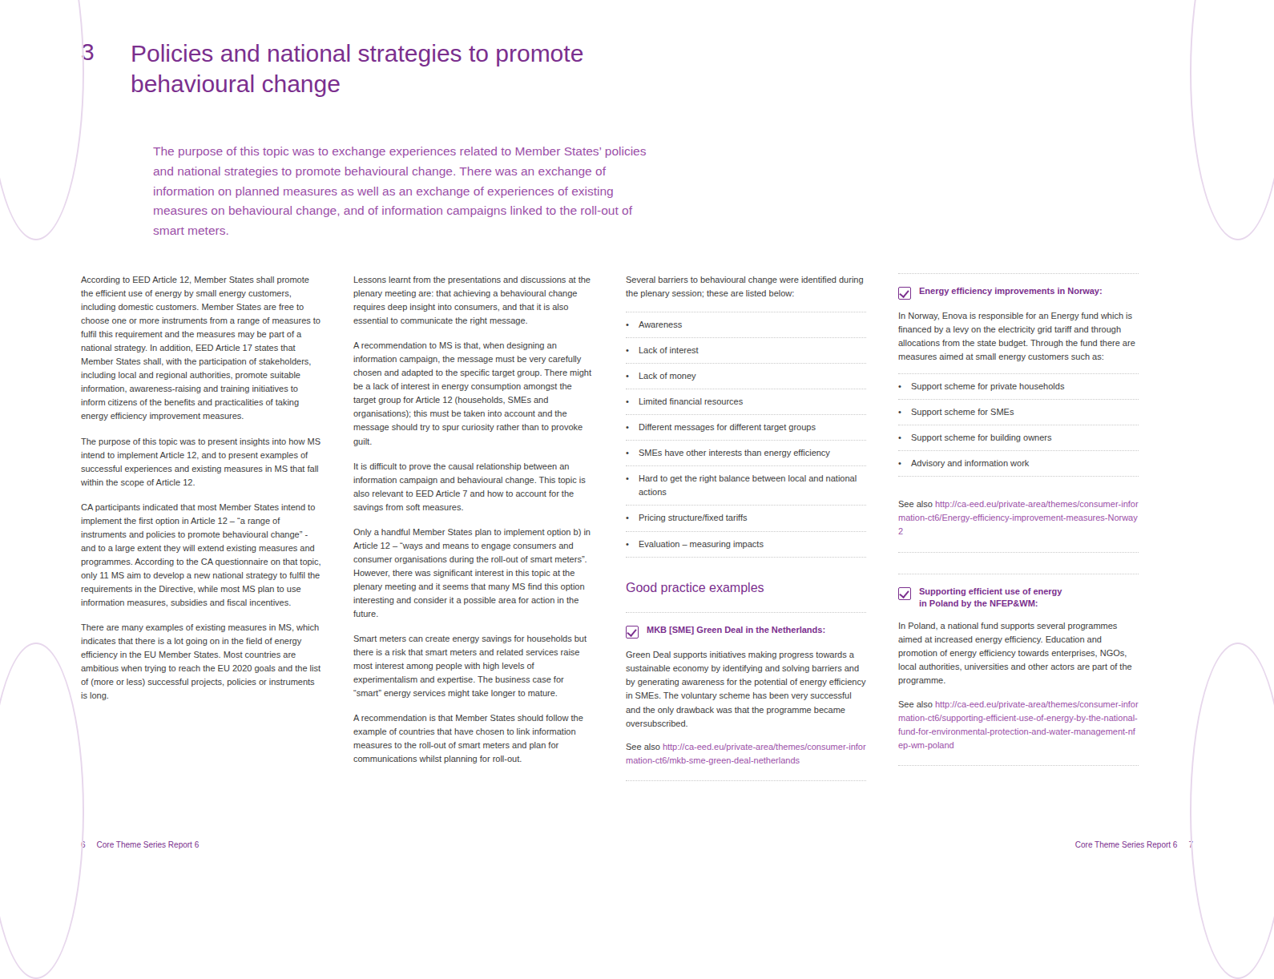3
Policies and national strategies to promote
behavioural change
The purpose of this topic was to exchange experiences related to Member States’ policies and national strategies to promote behavioural change. There was an exchange of information on planned measures as well as an exchange of experiences of existing measures on behavioural change, and of information campaigns linked to the roll-out of smart meters.
According to EED Article 12, Member States shall promote the efficient use of energy by small energy customers, including domestic customers. Member States are free to choose one or more instruments from a range of measures to fulfil this requirement and the measures may be part of a national strategy. In addition, EED Article 17 states that Member States shall, with the participation of stakeholders, including local and regional authorities, promote suitable information, awareness-raising and training initiatives to inform citizens of the benefits and practicalities of taking energy efficiency improvement measures.
The purpose of this topic was to present insights into how MS intend to implement Article 12, and to present examples of successful experiences and existing measures in MS that fall within the scope of Article 12.
CA participants indicated that most Member States intend to implement the first option in Article 12 – “a range of instruments and policies to promote behavioural change” - and to a large extent they will extend existing measures and programmes. According to the CA questionnaire on that topic, only 11 MS aim to develop a new national strategy to fulfil the requirements in the Directive, while most MS plan to use information measures, subsidies and fiscal incentives.
There are many examples of existing measures in MS, which indicates that there is a lot going on in the field of energy efficiency in the EU Member States. Most countries are ambitious when trying to reach the EU 2020 goals and the list of (more or less) successful projects, policies or instruments is long.
Lessons learnt from the presentations and discussions at the plenary meeting are: that achieving a behavioural change requires deep insight into consumers, and that it is also essential to communicate the right message.
A recommendation to MS is that, when designing an information campaign, the message must be very carefully chosen and adapted to the specific target group. There might be a lack of interest in energy consumption amongst the target group for Article 12 (households, SMEs and organisations); this must be taken into account and the message should try to spur curiosity rather than to provoke guilt.
It is difficult to prove the causal relationship between an information campaign and behavioural change. This topic is also relevant to EED Article 7 and how to account for the savings from soft measures.
Only a handful Member States plan to implement option b) in Article 12 – “ways and means to engage consumers and consumer organisations during the roll-out of smart meters”. However, there was significant interest in this topic at the plenary meeting and it seems that many MS find this option interesting and consider it a possible area for action in the future.
Smart meters can create energy savings for households but there is a risk that smart meters and related services raise most interest among people with high levels of experimentalism and expertise. The business case for “smart” energy services might take longer to mature.
A recommendation is that Member States should follow the example of countries that have chosen to link information measures to the roll-out of smart meters and plan for communications whilst planning for roll-out.
Several barriers to behavioural change were identified during the plenary session; these are listed below:
Awareness
Lack of interest
Lack of money
Limited financial resources
Different messages for different target groups
SMEs have other interests than energy efficiency
Hard to get the right balance between local and national actions
Pricing structure/fixed tariffs
Evaluation – measuring impacts
Good practice examples
MKB [SME] Green Deal in the Netherlands:
Green Deal supports initiatives making progress towards a sustainable economy by identifying and solving barriers and by generating awareness for the potential of energy efficiency in SMEs. The voluntary scheme has been very successful and the only drawback was that the programme became oversubscribed.
See also http://ca-eed.eu/private-area/themes/consumer-information-ct6/mkb-sme-green-deal-netherlands
Energy efficiency improvements in Norway:
In Norway, Enova is responsible for an Energy fund which is financed by a levy on the electricity grid tariff and through allocations from the state budget. Through the fund there are measures aimed at small energy customers such as:
Support scheme for private households
Support scheme for SMEs
Support scheme for building owners
Advisory and information work
See also http://ca-eed.eu/private-area/themes/consumer-information-ct6/Energy-efficiency-improvement-measures-Norway2
Supporting efficient use of energy
in Poland by the NFEP&WM:
In Poland, a national fund supports several programmes aimed at increased energy efficiency. Education and promotion of energy efficiency towards enterprises, NGOs, local authorities, universities and other actors are part of the programme.
See also http://ca-eed.eu/private-area/themes/consumer-information-ct6/supporting-efficient-use-of-energy-by-the-national-fund-for-environmental-protection-and-water-management-nfep-wm-poland
6 Core Theme Series Report 6
Core Theme Series Report 6 7